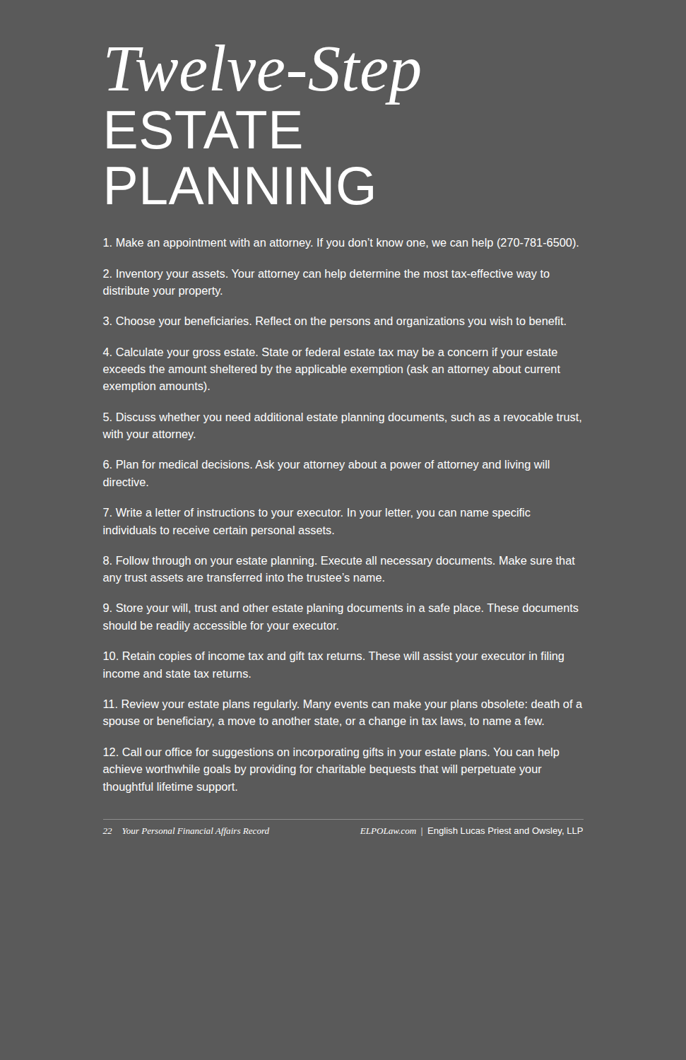Twelve-Step Estate Planning
1. Make an appointment with an attorney. If you don’t know one, we can help (270-781-6500).
2. Inventory your assets. Your attorney can help determine the most tax-effective way to distribute your property.
3. Choose your beneficiaries. Reflect on the persons and organizations you wish to benefit.
4. Calculate your gross estate. State or federal estate tax may be a concern if your estate exceeds the amount sheltered by the applicable exemption (ask an attorney about current exemption amounts).
5. Discuss whether you need additional estate planning documents, such as a revocable trust, with your attorney.
6. Plan for medical decisions. Ask your attorney about a power of attorney and living will directive.
7. Write a letter of instructions to your executor. In your letter, you can name specific individuals to receive certain personal assets.
8. Follow through on your estate planning. Execute all necessary documents. Make sure that any trust assets are transferred into the trustee’s name.
9. Store your will, trust and other estate planing documents in a safe place. These documents should be readily accessible for your executor.
10. Retain copies of income tax and gift tax returns. These will assist your executor in filing income and state tax returns.
11. Review your estate plans regularly. Many events can make your plans obsolete: death of a spouse or beneficiary, a move to another state, or a change in tax laws, to name a few.
12. Call our office for suggestions on incorporating gifts in your estate plans. You can help achieve worthwhile goals by providing for charitable bequests that will perpetuate your thoughtful lifetime support.
22 Your Personal Financial Affairs Record ELPOLaw.com | English Lucas Priest and Owsley, LLP